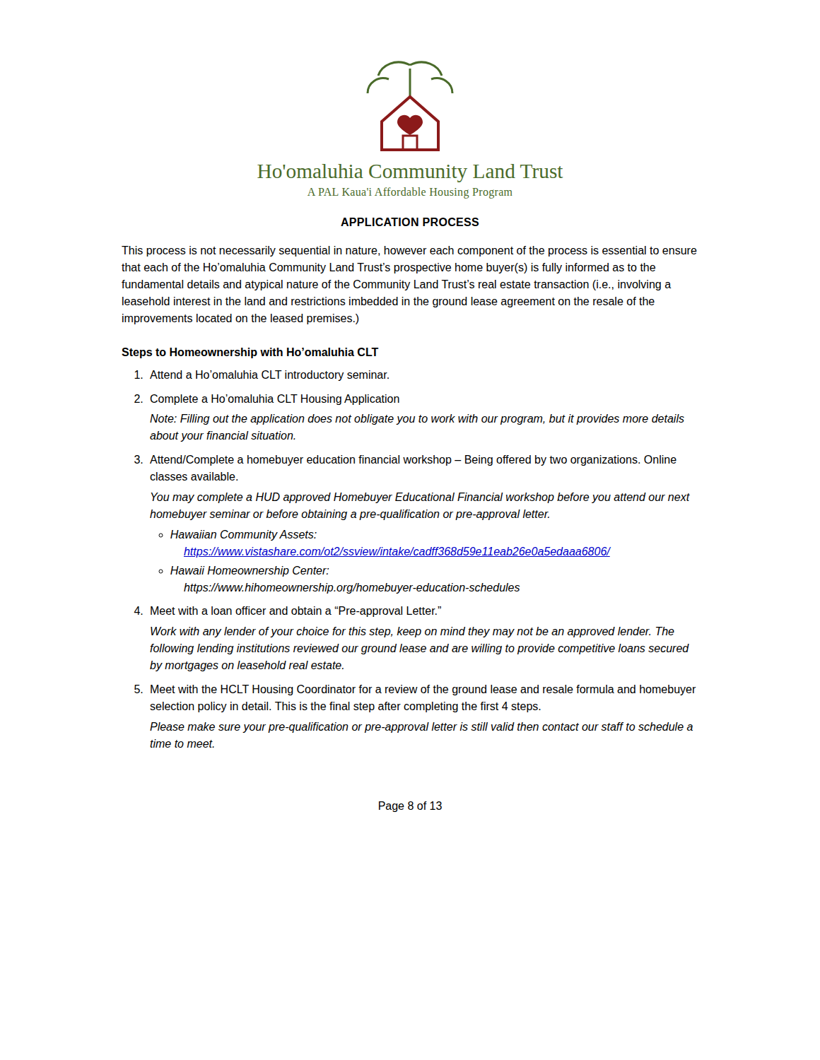Ho'omaluhia Community Land Trust
A PAL Kaua'i Affordable Housing Program
APPLICATION PROCESS
This process is not necessarily sequential in nature, however each component of the process is essential to ensure that each of the Ho’omaluhia Community Land Trust’s prospective home buyer(s) is fully informed as to the fundamental details and atypical nature of the Community Land Trust’s real estate transaction (i.e., involving a leasehold interest in the land and restrictions imbedded in the ground lease agreement on the resale of the improvements located on the leased premises.)
Steps to Homeownership with Ho’omaluhia CLT
Attend a Ho’omaluhia CLT introductory seminar.
Complete a Ho’omaluhia CLT Housing Application Note: Filling out the application does not obligate you to work with our program, but it provides more details about your financial situation.
Attend/Complete a homebuyer education financial workshop – Being offered by two organizations. Online classes available. You may complete a HUD approved Homebuyer Educational Financial workshop before you attend our next homebuyer seminar or before obtaining a pre-qualification or pre-approval letter.
Hawaiian Community Assets: https://www.vistashare.com/ot2/ssview/intake/cadff368d59e11eab26e0a5edaaa6806/
Hawaii Homeownership Center: https://www.hihomeownership.org/homebuyer-education-schedules
Meet with a loan officer and obtain a “Pre-approval Letter.” Work with any lender of your choice for this step, keep on mind they may not be an approved lender. The following lending institutions reviewed our ground lease and are willing to provide competitive loans secured by mortgages on leasehold real estate.
Meet with the HCLT Housing Coordinator for a review of the ground lease and resale formula and homebuyer selection policy in detail. This is the final step after completing the first 4 steps. Please make sure your pre-qualification or pre-approval letter is still valid then contact our staff to schedule a time to meet.
Page 8 of 13